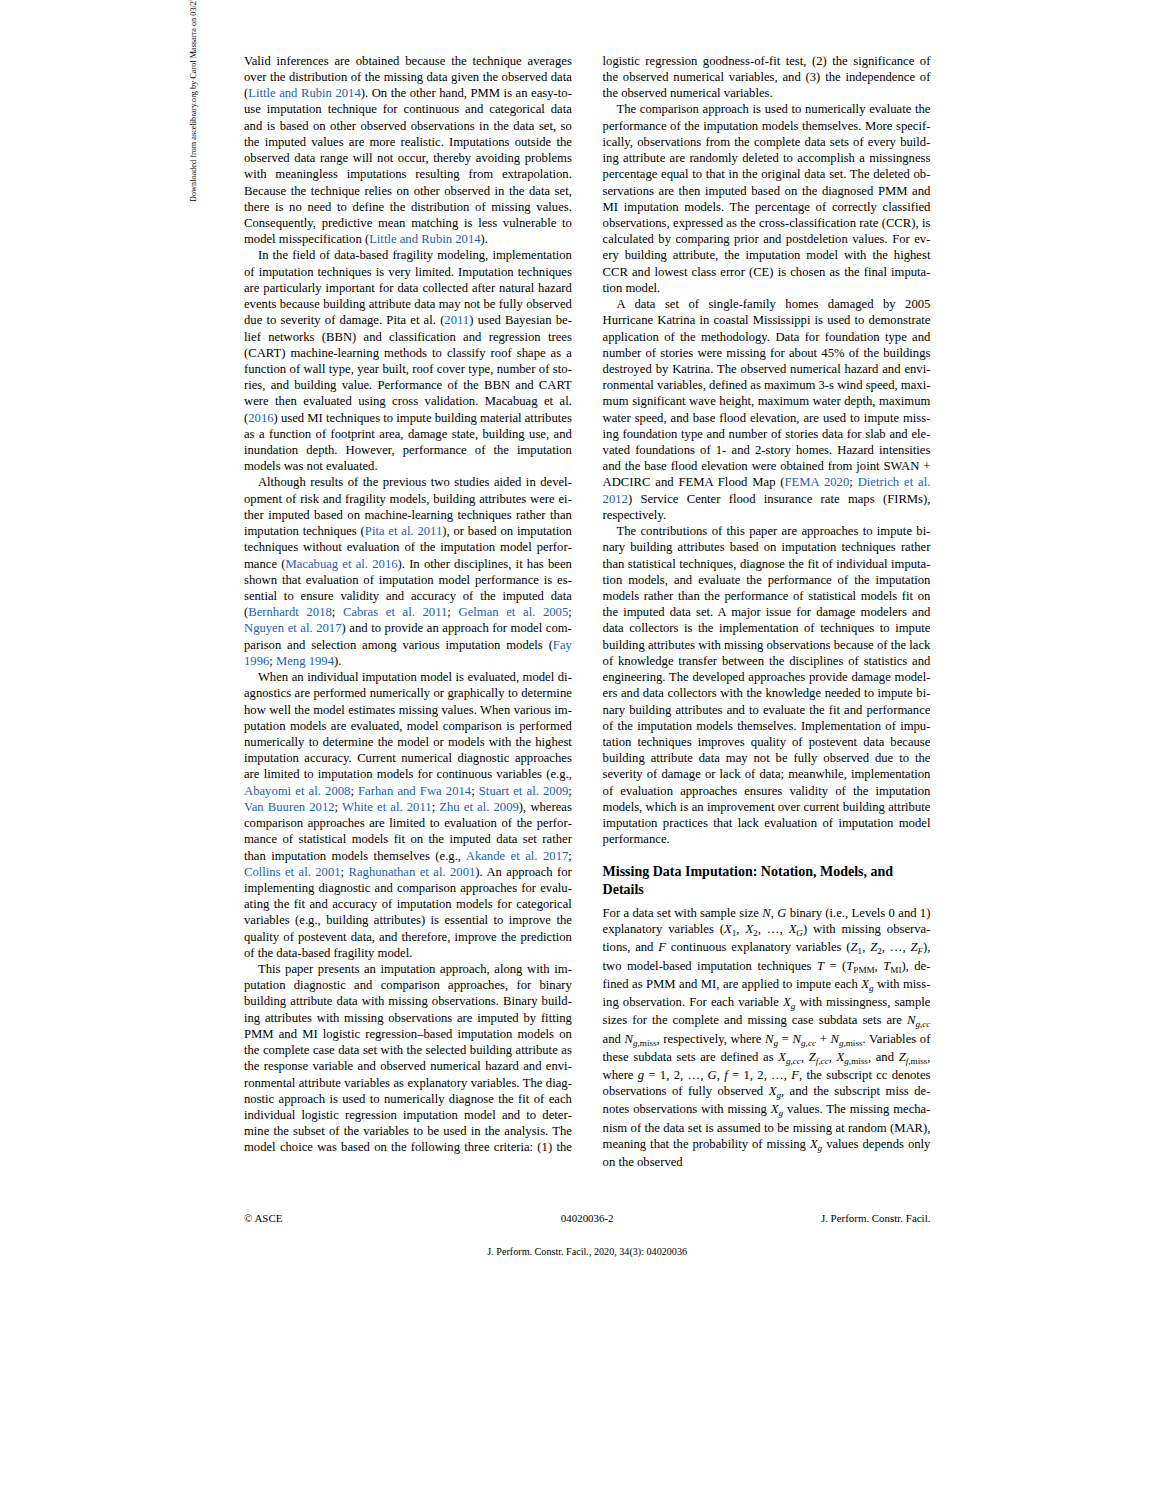Downloaded from ascelibrary.org by Carol Massarra on 03/27/20. Copyright ASCE. For personal use only; all rights reserved.
Valid inferences are obtained because the technique averages over the distribution of the missing data given the observed data (Little and Rubin 2014). On the other hand, PMM is an easy-to-use imputation technique for continuous and categorical data and is based on other observed observations in the data set, so the imputed values are more realistic. Imputations outside the observed data range will not occur, thereby avoiding problems with meaningless imputations resulting from extrapolation. Because the technique relies on other observed in the data set, there is no need to define the distribution of missing values. Consequently, predictive mean matching is less vulnerable to model misspecification (Little and Rubin 2014).
In the field of data-based fragility modeling, implementation of imputation techniques is very limited. Imputation techniques are particularly important for data collected after natural hazard events because building attribute data may not be fully observed due to severity of damage. Pita et al. (2011) used Bayesian belief networks (BBN) and classification and regression trees (CART) machine-learning methods to classify roof shape as a function of wall type, year built, roof cover type, number of stories, and building value. Performance of the BBN and CART were then evaluated using cross validation. Macabuag et al. (2016) used MI techniques to impute building material attributes as a function of footprint area, damage state, building use, and inundation depth. However, performance of the imputation models was not evaluated.
Although results of the previous two studies aided in development of risk and fragility models, building attributes were either imputed based on machine-learning techniques rather than imputation techniques (Pita et al. 2011), or based on imputation techniques without evaluation of the imputation model performance (Macabuag et al. 2016). In other disciplines, it has been shown that evaluation of imputation model performance is essential to ensure validity and accuracy of the imputed data (Bernhardt 2018; Cabras et al. 2011; Gelman et al. 2005; Nguyen et al. 2017) and to provide an approach for model comparison and selection among various imputation models (Fay 1996; Meng 1994).
When an individual imputation model is evaluated, model diagnostics are performed numerically or graphically to determine how well the model estimates missing values. When various imputation models are evaluated, model comparison is performed numerically to determine the model or models with the highest imputation accuracy. Current numerical diagnostic approaches are limited to imputation models for continuous variables (e.g., Abayomi et al. 2008; Farhan and Fwa 2014; Stuart et al. 2009; Van Buuren 2012; White et al. 2011; Zhu et al. 2009), whereas comparison approaches are limited to evaluation of the performance of statistical models fit on the imputed data set rather than imputation models themselves (e.g., Akande et al. 2017; Collins et al. 2001; Raghunathan et al. 2001). An approach for implementing diagnostic and comparison approaches for evaluating the fit and accuracy of imputation models for categorical variables (e.g., building attributes) is essential to improve the quality of postevent data, and therefore, improve the prediction of the data-based fragility model.
This paper presents an imputation approach, along with imputation diagnostic and comparison approaches, for binary building attribute data with missing observations. Binary building attributes with missing observations are imputed by fitting PMM and MI logistic regression–based imputation models on the complete case data set with the selected building attribute as the response variable and observed numerical hazard and environmental attribute variables as explanatory variables. The diagnostic approach is used to numerically diagnose the fit of each individual logistic regression imputation model and to determine the subset of the variables to be used in the analysis. The model choice was based on the following three criteria: (1) the logistic regression goodness-of-fit test, (2) the significance of the observed numerical variables, and (3) the independence of the observed numerical variables.
The comparison approach is used to numerically evaluate the performance of the imputation models themselves. More specifically, observations from the complete data sets of every building attribute are randomly deleted to accomplish a missingness percentage equal to that in the original data set. The deleted observations are then imputed based on the diagnosed PMM and MI imputation models. The percentage of correctly classified observations, expressed as the cross-classification rate (CCR), is calculated by comparing prior and postdeletion values. For every building attribute, the imputation model with the highest CCR and lowest class error (CE) is chosen as the final imputation model.
A data set of single-family homes damaged by 2005 Hurricane Katrina in coastal Mississippi is used to demonstrate application of the methodology. Data for foundation type and number of stories were missing for about 45% of the buildings destroyed by Katrina. The observed numerical hazard and environmental variables, defined as maximum 3-s wind speed, maximum significant wave height, maximum water depth, maximum water speed, and base flood elevation, are used to impute missing foundation type and number of stories data for slab and elevated foundations of 1- and 2-story homes. Hazard intensities and the base flood elevation were obtained from joint SWAN + ADCIRC and FEMA Flood Map (FEMA 2020; Dietrich et al. 2012) Service Center flood insurance rate maps (FIRMs), respectively.
The contributions of this paper are approaches to impute binary building attributes based on imputation techniques rather than statistical techniques, diagnose the fit of individual imputation models, and evaluate the performance of the imputation models rather than the performance of statistical models fit on the imputed data set. A major issue for damage modelers and data collectors is the implementation of techniques to impute building attributes with missing observations because of the lack of knowledge transfer between the disciplines of statistics and engineering. The developed approaches provide damage modelers and data collectors with the knowledge needed to impute binary building attributes and to evaluate the fit and performance of the imputation models themselves. Implementation of imputation techniques improves quality of postevent data because building attribute data may not be fully observed due to the severity of damage or lack of data; meanwhile, implementation of evaluation approaches ensures validity of the imputation models, which is an improvement over current building attribute imputation practices that lack evaluation of imputation model performance.
Missing Data Imputation: Notation, Models, and Details
For a data set with sample size N, G binary (i.e., Levels 0 and 1) explanatory variables (X1, X2, …, XG) with missing observations, and F continuous explanatory variables (Z1, Z2, …, ZF), two model-based imputation techniques T = (TPMM, TMI), defined as PMM and MI, are applied to impute each Xg with missing observation. For each variable Xg with missingness, sample sizes for the complete and missing case subdata sets are Ng,cc and Ng,miss, respectively, where Ng = Ng,cc + Ng,miss. Variables of these subdata sets are defined as Xg,cc, Zf,cc, Xg,miss, and Zf,miss, where g = 1, 2, …, G, f = 1, 2, …, F, the subscript cc denotes observations of fully observed Xg, and the subscript miss denotes observations with missing Xg values. The missing mechanism of the data set is assumed to be missing at random (MAR), meaning that the probability of missing Xg values depends only on the observed
© ASCE
04020036-2
J. Perform. Constr. Facil.
J. Perform. Constr. Facil., 2020, 34(3): 04020036